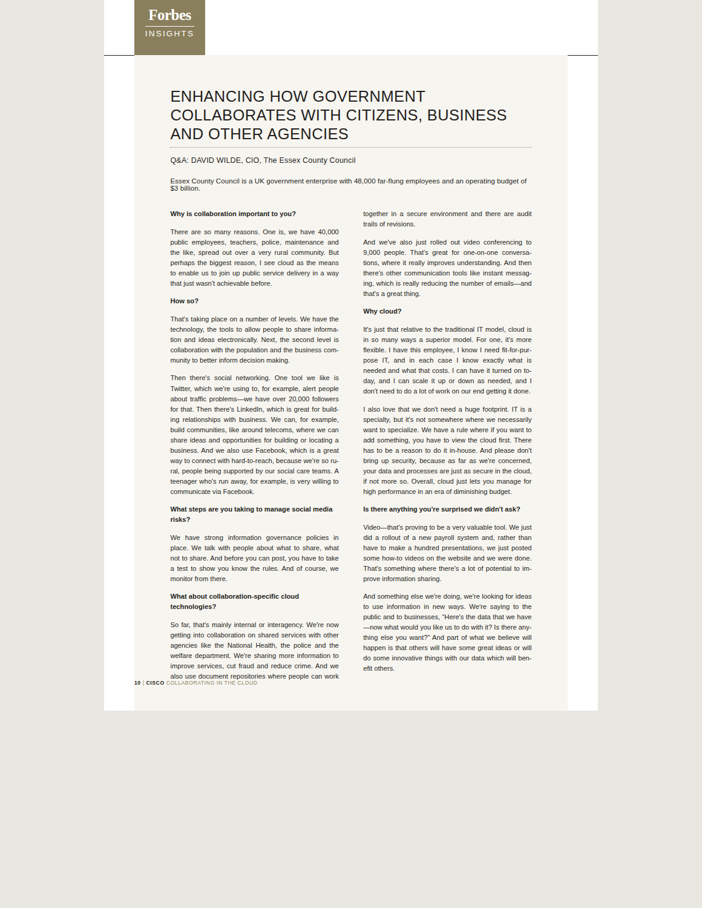Forbes
INSIGHTS
Enhancing How Government
Collaborates with Citizens, Business
and Other Agencies
Q&A: DAVID WILDE, CIO, The Essex County Council
Essex County Council is a UK government enterprise with 48,000 far-flung employees and an operating budget of $3 billion.
Why is collaboration important to you?
There are so many reasons. One is, we have 40,000 public employees, teachers, police, maintenance and the like, spread out over a very rural community. But perhaps the biggest reason, I see cloud as the means to enable us to join up public service delivery in a way that just wasn't achievable before.
How so?
That's taking place on a number of levels. We have the technology, the tools to allow people to share information and ideas electronically. Next, the second level is collaboration with the population and the business community to better inform decision making.
Then there's social networking. One tool we like is Twitter, which we're using to, for example, alert people about traffic problems—we have over 20,000 followers for that. Then there's LinkedIn, which is great for building relationships with business. We can, for example, build communities, like around telecoms, where we can share ideas and opportunities for building or locating a business. And we also use Facebook, which is a great way to connect with hard-to-reach, because we're so rural, people being supported by our social care teams. A teenager who's run away, for example, is very willing to communicate via Facebook.
What steps are you taking to manage social media risks?
We have strong information governance policies in place. We talk with people about what to share, what not to share. And before you can post, you have to take a test to show you know the rules. And of course, we monitor from there.
What about collaboration-specific cloud technologies?
So far, that's mainly internal or interagency. We're now getting into collaboration on shared services with other agencies like the National Health, the police and the welfare department. We're sharing more information to improve services, cut fraud and reduce crime. And we also use document repositories where people can work together in a secure environment and there are audit trails of revisions.
And we've also just rolled out video conferencing to 9,000 people. That's great for one-on-one conversations, where it really improves understanding. And then there's other communication tools like instant messaging, which is really reducing the number of emails—and that's a great thing.
Why cloud?
It's just that relative to the traditional IT model, cloud is in so many ways a superior model. For one, it's more flexible. I have this employee, I know I need fit-for-purpose IT, and in each case I know exactly what is needed and what that costs. I can have it turned on today, and I can scale it up or down as needed, and I don't need to do a lot of work on our end getting it done.
I also love that we don't need a huge footprint. IT is a specialty, but it's not somewhere where we necessarily want to specialize. We have a rule where if you want to add something, you have to view the cloud first. There has to be a reason to do it in-house. And please don't bring up security, because as far as we're concerned, your data and processes are just as secure in the cloud, if not more so. Overall, cloud just lets you manage for high performance in an era of diminishing budget.
Is there anything you're surprised we didn't ask?
Video—that's proving to be a very valuable tool. We just did a rollout of a new payroll system and, rather than have to make a hundred presentations, we just posted some how-to videos on the website and we were done. That's something where there's a lot of potential to improve information sharing.
And something else we're doing, we're looking for ideas to use information in new ways. We're saying to the public and to businesses, “Here's the data that we have—now what would you like us to do with it? Is there anything else you want?” And part of what we believe will happen is that others will have some great ideas or will do some innovative things with our data which will benefit others.
10 | CISCO COLLABORATING IN THE CLOUD